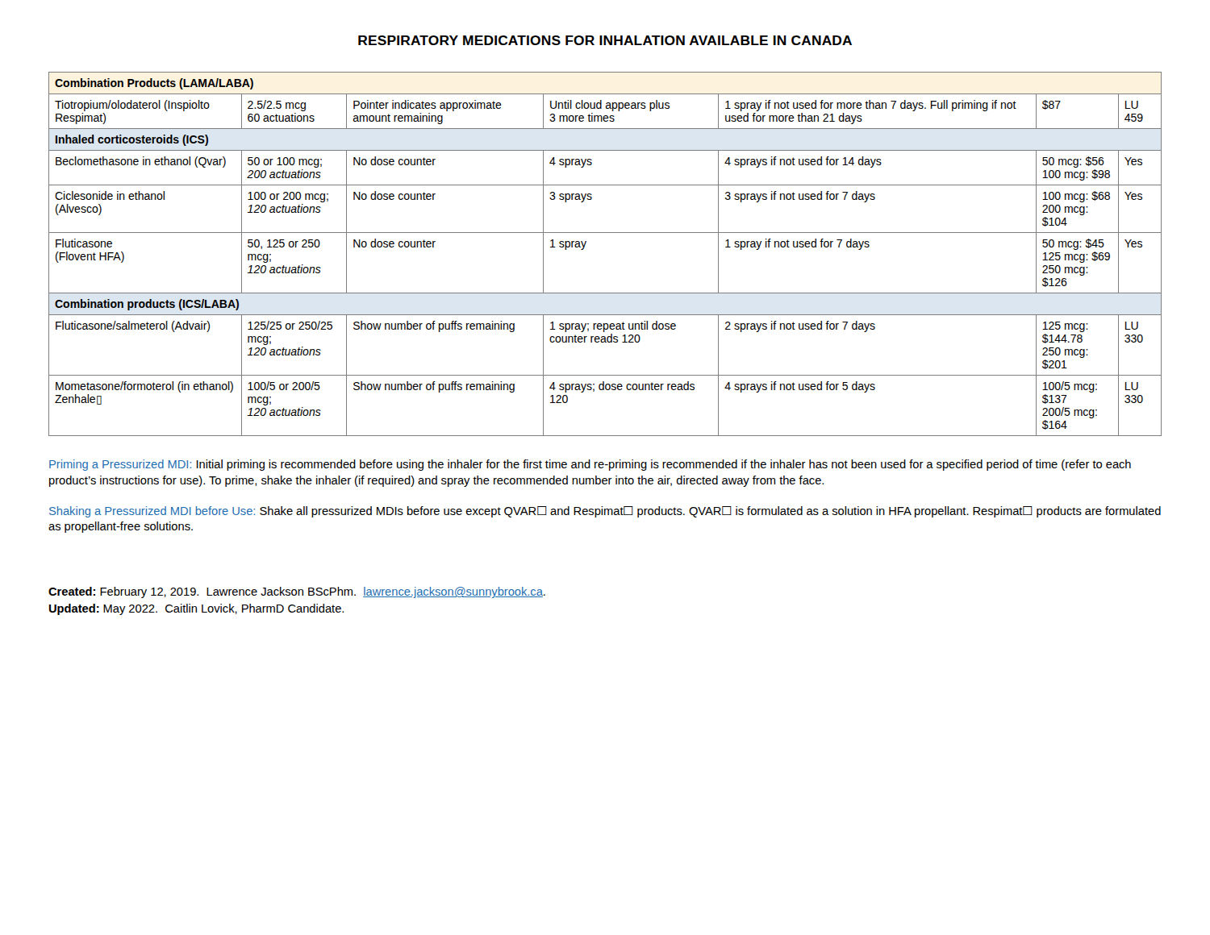RESPIRATORY MEDICATIONS FOR INHALATION AVAILABLE IN CANADA
| Combination Products (LAMA/LABA) |
| Tiotropium/olodaterol (Inspiolto Respimat) | 2.5/2.5 mcg 60 actuations | Pointer indicates approximate amount remaining | Until cloud appears plus 3 more times | 1 spray if not used for more than 7 days. Full priming if not used for more than 21 days | $87 | LU 459 |
| Inhaled corticosteroids (ICS) |
| Beclomethasone in ethanol (Qvar) | 50 or 100 mcg; 200 actuations | No dose counter | 4 sprays | 4 sprays if not used for 14 days | 50 mcg: $56 100 mcg: $98 | Yes |
| Ciclesonide in ethanol (Alvesco) | 100 or 200 mcg; 120 actuations | No dose counter | 3 sprays | 3 sprays if not used for 7 days | 100 mcg: $68 200 mcg: $104 | Yes |
| Fluticasone (Flovent HFA) | 50, 125 or 250 mcg; 120 actuations | No dose counter | 1 spray | 1 spray if not used for 7 days | 50 mcg: $45 125 mcg: $69 250 mcg: $126 | Yes |
| Combination products (ICS/LABA) |
| Fluticasone/salmeterol (Advair) | 125/25 or 250/25 mcg; 120 actuations | Show number of puffs remaining | 1 spray; repeat until dose counter reads 120 | 2 sprays if not used for 7 days | 125 mcg: $144.78 250 mcg: $201 | LU 330 |
| Mometasone/formoterol (in ethanol) Zenhale▯ | 100/5 or 200/5 mcg; 120 actuations | Show number of puffs remaining | 4 sprays; dose counter reads 120 | 4 sprays if not used for 5 days | 100/5 mcg: $137 200/5 mcg: $164 | LU 330 |
Priming a Pressurized MDI: Initial priming is recommended before using the inhaler for the first time and re-priming is recommended if the inhaler has not been used for a specified period of time (refer to each product’s instructions for use). To prime, shake the inhaler (if required) and spray the recommended number into the air, directed away from the face.
Shaking a Pressurized MDI before Use: Shake all pressurized MDIs before use except QVAR☐ and Respimat☐ products. QVAR☐ is formulated as a solution in HFA propellant. Respimat☐ products are formulated as propellant-free solutions.
Created: February 12, 2019. Lawrence Jackson BScPhm. lawrence.jackson@sunnybrook.ca.
Updated: May 2022. Caitlin Lovick, PharmD Candidate.